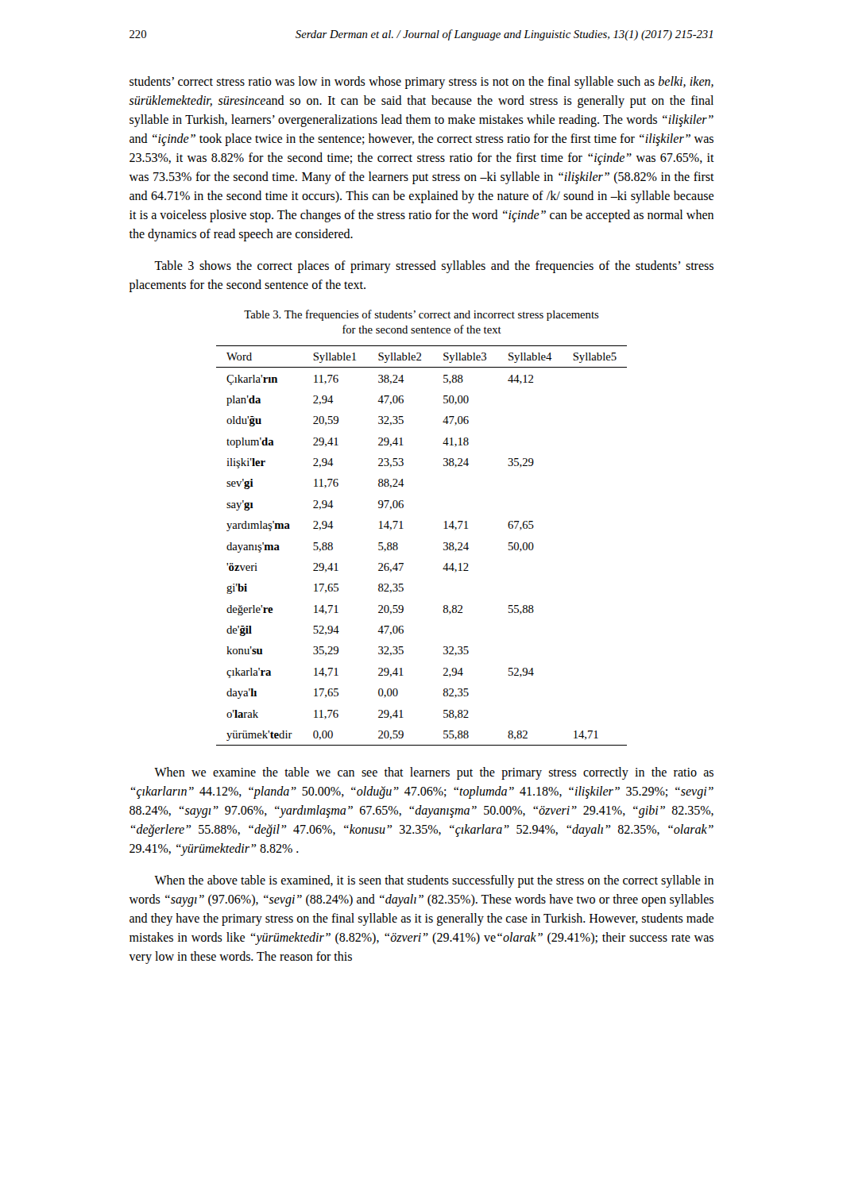220 Serdar Derman et al. / Journal of Language and Linguistic Studies, 13(1) (2017) 215-231
students’ correct stress ratio was low in words whose primary stress is not on the final syllable such as belki, iken, sürüklemektedir, süresinceand so on. It can be said that because the word stress is generally put on the final syllable in Turkish, learners’ overgeneralizations lead them to make mistakes while reading. The words “ilişkiler” and “içinde” took place twice in the sentence; however, the correct stress ratio for the first time for “ilişkiler” was 23.53%, it was 8.82% for the second time; the correct stress ratio for the first time for “içinde” was 67.65%, it was 73.53% for the second time. Many of the learners put stress on –ki syllable in “ilişkiler” (58.82% in the first and 64.71% in the second time it occurs). This can be explained by the nature of /k/ sound in –ki syllable because it is a voiceless plosive stop. The changes of the stress ratio for the word “içinde” can be accepted as normal when the dynamics of read speech are considered.
Table 3 shows the correct places of primary stressed syllables and the frequencies of the students’ stress placements for the second sentence of the text.
Table 3. The frequencies of students’ correct and incorrect stress placements for the second sentence of the text
| Word | Syllable1 | Syllable2 | Syllable3 | Syllable4 | Syllable5 |
| --- | --- | --- | --- | --- | --- |
| Çıkarla' rın | 11,76 | 38,24 | 5,88 | 44,12 | |
| plan' da | 2,94 | 47,06 | 50,00 | | |
| oldu' ğu | 20,59 | 32,35 | 47,06 | | |
| toplum' da | 29,41 | 29,41 | 41,18 | | |
| ilişki' ler | 2,94 | 23,53 | 38,24 | 35,29 | |
| sev' gi | 11,76 | 88,24 | | | |
| say' gı | 2,94 | 97,06 | | | |
| yardımlaş' ma | 2,94 | 14,71 | 14,71 | 67,65 | |
| dayanış' ma | 5,88 | 5,88 | 38,24 | 50,00 | |
| ' öz veri | 29,41 | 26,47 | 44,12 | | |
| gi' bi | 17,65 | 82,35 | | | |
| değerle' re | 14,71 | 20,59 | 8,82 | 55,88 | |
| de' ğil | 52,94 | 47,06 | | | |
| konu' su | 35,29 | 32,35 | 32,35 | | |
| çıkarla' ra | 14,71 | 29,41 | 2,94 | 52,94 | |
| daya' lı | 17,65 | 0,00 | 82,35 | | |
| o' la rak | 11,76 | 29,41 | 58,82 | | |
| yürümek' te dir | 0,00 | 20,59 | 55,88 | 8,82 | 14,71 |
When we examine the table we can see that learners put the primary stress correctly in the ratio as “çıkarların” 44.12%, “planda” 50.00%, “olduğu” 47.06%; “toplumda” 41.18%, “ilişkiler” 35.29%; “sevgi” 88.24%, “saygı” 97.06%, “yardımlaşma” 67.65%, “dayanışma” 50.00%, “özveri” 29.41%, “gibi” 82.35%, “değerlere” 55.88%, “değil” 47.06%, “konusu” 32.35%, “çıkarlara” 52.94%, “dayalı” 82.35%, “olarak” 29.41%, “yürümektedir” 8.82% .
When the above table is examined, it is seen that students successfully put the stress on the correct syllable in words “saygı” (97.06%), “sevgi” (88.24%) and “dayalı” (82.35%). These words have two or three open syllables and they have the primary stress on the final syllable as it is generally the case in Turkish. However, students made mistakes in words like “yürümektedir” (8.82%), “özveri” (29.41%) ve“olarak” (29.41%); their success rate was very low in these words. The reason for this